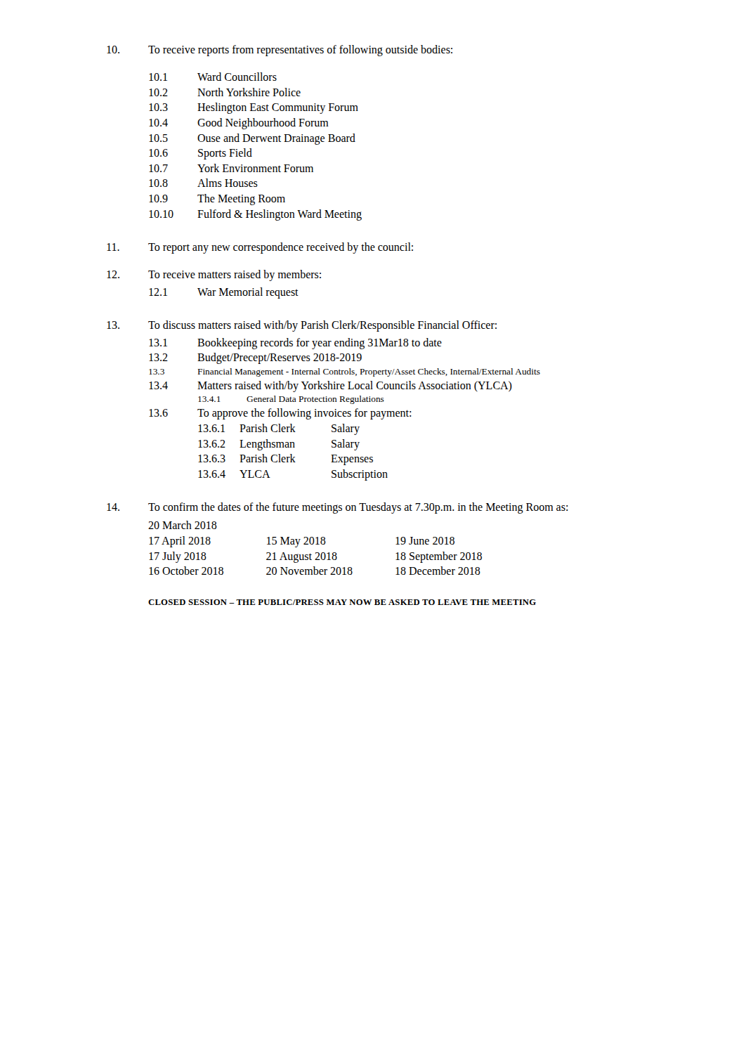10.
To receive reports from representatives of following outside bodies:
10.1
Ward Councillors
10.2
North Yorkshire Police
10.3
Heslington East Community Forum
10.4
Good Neighbourhood Forum
10.5
Ouse and Derwent Drainage Board
10.6
Sports Field
10.7
York Environment Forum
10.8
Alms Houses
10.9
The Meeting Room
10.10
Fulford & Heslington Ward Meeting
11.
To report any new correspondence received by the council:
12.
To receive matters raised by members:
12.1
War Memorial request
13.
To discuss matters raised with/by Parish Clerk/Responsible Financial Officer:
13.1
Bookkeeping records for year ending 31Mar18 to date
13.2
Budget/Precept/Reserves 2018-2019
13.3
Financial Management - Internal Controls, Property/Asset Checks, Internal/External Audits
13.4
Matters raised with/by Yorkshire Local Councils Association (YLCA)
13.4.1
General Data Protection Regulations
13.6
To approve the following invoices for payment:
13.6.1
Parish Clerk
Salary
13.6.2
Lengthsman
Salary
13.6.3
Parish Clerk
Expenses
13.6.4
YLCA
Subscription
14.
To confirm the dates of the future meetings on Tuesdays at 7.30p.m. in the Meeting Room as:
| 20 March 2018 | | |
| 17 April 2018 | 15 May 2018 | 19 June 2018 |
| 17 July 2018 | 21 August 2018 | 18 September 2018 |
| 16 October 2018 | 20 November 2018 | 18 December 2018 |
CLOSED SESSION – THE PUBLIC/PRESS MAY NOW BE ASKED TO LEAVE THE MEETING